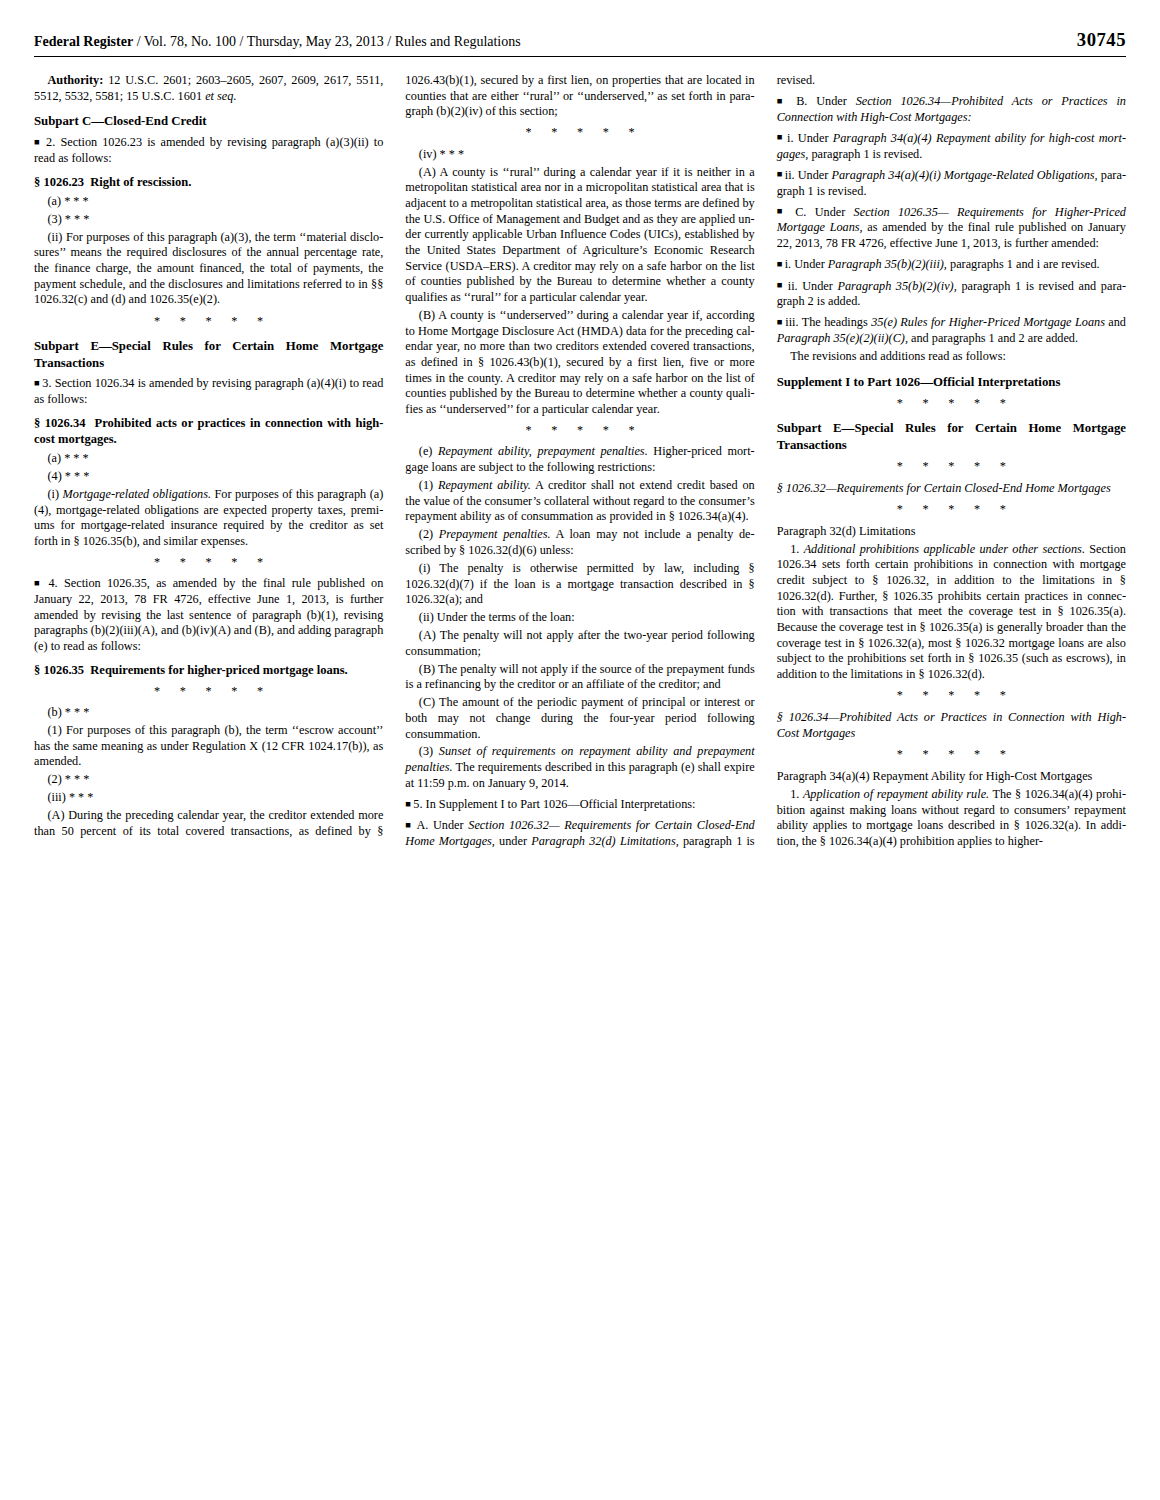Federal Register / Vol. 78, No. 100 / Thursday, May 23, 2013 / Rules and Regulations
30745
Authority: 12 U.S.C. 2601; 2603–2605, 2607, 2609, 2617, 5511, 5512, 5532, 5581; 15 U.S.C. 1601 et seq.
Subpart C—Closed-End Credit
2. Section 1026.23 is amended by revising paragraph (a)(3)(ii) to read as follows:
§ 1026.23 Right of rescission.
(a) * * *
(3) * * *
(ii) For purposes of this paragraph (a)(3), the term ‘‘material disclosures’’ means the required disclosures of the annual percentage rate, the finance charge, the amount financed, the total of payments, the payment schedule, and the disclosures and limitations referred to in §§ 1026.32(c) and (d) and 1026.35(e)(2).
*****
Subpart E—Special Rules for Certain Home Mortgage Transactions
3. Section 1026.34 is amended by revising paragraph (a)(4)(i) to read as follows:
§ 1026.34 Prohibited acts or practices in connection with high-cost mortgages.
(a) * * *
(4) * * *
(i) Mortgage-related obligations. For purposes of this paragraph (a)(4), mortgage-related obligations are expected property taxes, premiums for mortgage-related insurance required by the creditor as set forth in § 1026.35(b), and similar expenses.
*****
4. Section 1026.35, as amended by the final rule published on January 22, 2013, 78 FR 4726, effective June 1, 2013, is further amended by revising the last sentence of paragraph (b)(1), revising paragraphs (b)(2)(iii)(A), and (b)(iv)(A) and (B), and adding paragraph (e) to read as follows:
§ 1026.35 Requirements for higher-priced mortgage loans.
*****
(b) * * *
(1) For purposes of this paragraph (b), the term ‘‘escrow account’’ has the same meaning as under Regulation X (12 CFR 1024.17(b)), as amended.
(2) * * *
(iii) * * *
(A) During the preceding calendar year, the creditor extended more than 50 percent of its total covered transactions, as defined by § 1026.43(b)(1), secured by a first lien, on properties that are located in counties that are either ‘‘rural’’ or ‘‘underserved,’’ as set forth in paragraph (b)(2)(iv) of this section;
*****
(iv) * * *
(A) A county is ‘‘rural’’ during a calendar year if it is neither in a metropolitan statistical area nor in a micropolitan statistical area that is adjacent to a metropolitan statistical area, as those terms are defined by the U.S. Office of Management and Budget and as they are applied under currently applicable Urban Influence Codes (UICs), established by the United States Department of Agriculture’s Economic Research Service (USDA–ERS). A creditor may rely on a safe harbor on the list of counties published by the Bureau to determine whether a county qualifies as ‘‘rural’’ for a particular calendar year.
(B) A county is ‘‘underserved’’ during a calendar year if, according to Home Mortgage Disclosure Act (HMDA) data for the preceding calendar year, no more than two creditors extended covered transactions, as defined in § 1026.43(b)(1), secured by a first lien, five or more times in the county. A creditor may rely on a safe harbor on the list of counties published by the Bureau to determine whether a county qualifies as ‘‘underserved’’ for a particular calendar year.
*****
(e) Repayment ability, prepayment penalties. Higher-priced mortgage loans are subject to the following restrictions:
(1) Repayment ability. A creditor shall not extend credit based on the value of the consumer’s collateral without regard to the consumer’s repayment ability as of consummation as provided in § 1026.34(a)(4).
(2) Prepayment penalties. A loan may not include a penalty described by § 1026.32(d)(6) unless:
(i) The penalty is otherwise permitted by law, including § 1026.32(d)(7) if the loan is a mortgage transaction described in § 1026.32(a); and
(ii) Under the terms of the loan:
(A) The penalty will not apply after the two-year period following consummation;
(B) The penalty will not apply if the source of the prepayment funds is a refinancing by the creditor or an affiliate of the creditor; and
(C) The amount of the periodic payment of principal or interest or both may not change during the four-year period following consummation.
(3) Sunset of requirements on repayment ability and prepayment penalties. The requirements described in this paragraph (e) shall expire at 11:59 p.m. on January 9, 2014.
5. In Supplement I to Part 1026—Official Interpretations:
A. Under Section 1026.32— Requirements for Certain Closed-End Home Mortgages, under Paragraph 32(d) Limitations, paragraph 1 is revised.
B. Under Section 1026.34—Prohibited Acts or Practices in Connection with High-Cost Mortgages:
i. Under Paragraph 34(a)(4) Repayment ability for high-cost mortgages, paragraph 1 is revised.
ii. Under Paragraph 34(a)(4)(i) Mortgage-Related Obligations, paragraph 1 is revised.
C. Under Section 1026.35— Requirements for Higher-Priced Mortgage Loans, as amended by the final rule published on January 22, 2013, 78 FR 4726, effective June 1, 2013, is further amended:
i. Under Paragraph 35(b)(2)(iii), paragraphs 1 and i are revised.
ii. Under Paragraph 35(b)(2)(iv), paragraph 1 is revised and paragraph 2 is added.
iii. The headings 35(e) Rules for Higher-Priced Mortgage Loans and Paragraph 35(e)(2)(ii)(C), and paragraphs 1 and 2 are added.
The revisions and additions read as follows:
Supplement I to Part 1026—Official Interpretations
*****
Subpart E—Special Rules for Certain Home Mortgage Transactions
*****
§ 1026.32—Requirements for Certain Closed-End Home Mortgages
*****
Paragraph 32(d) Limitations
1. Additional prohibitions applicable under other sections. Section 1026.34 sets forth certain prohibitions in connection with mortgage credit subject to § 1026.32, in addition to the limitations in § 1026.32(d). Further, § 1026.35 prohibits certain practices in connection with transactions that meet the coverage test in § 1026.35(a). Because the coverage test in § 1026.35(a) is generally broader than the coverage test in § 1026.32(a), most § 1026.32 mortgage loans are also subject to the prohibitions set forth in § 1026.35 (such as escrows), in addition to the limitations in § 1026.32(d).
*****
§ 1026.34—Prohibited Acts or Practices in Connection with High-Cost Mortgages
*****
Paragraph 34(a)(4) Repayment Ability for High-Cost Mortgages
1. Application of repayment ability rule. The § 1026.34(a)(4) prohibition against making loans without regard to consumers’ repayment ability applies to mortgage loans described in § 1026.32(a). In addition, the § 1026.34(a)(4) prohibition applies to higher-